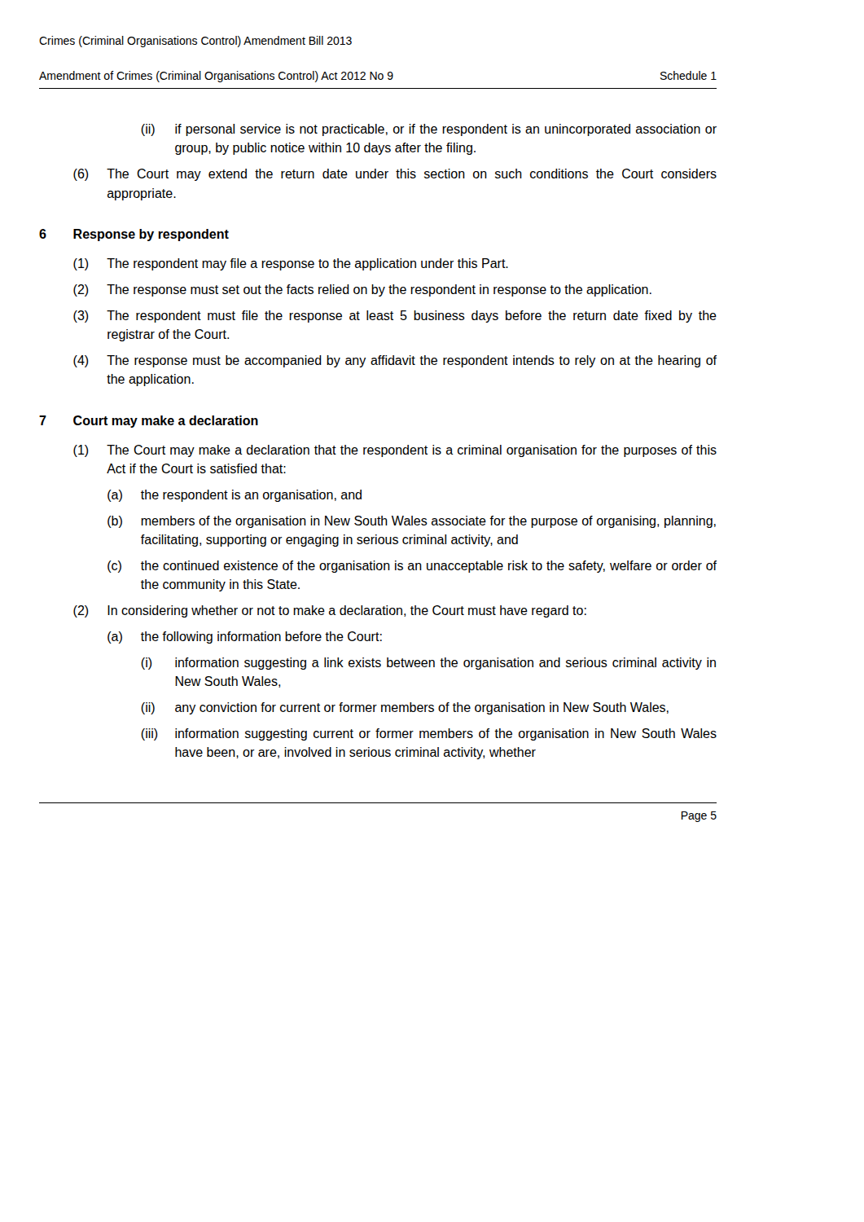Crimes (Criminal Organisations Control) Amendment Bill 2013
Amendment of Crimes (Criminal Organisations Control) Act 2012 No 9
Schedule 1
(ii)
if personal service is not practicable, or if the respondent is an unincorporated association or group, by public notice within 10 days after the filing.
(6)
The Court may extend the return date under this section on such conditions the Court considers appropriate.
6
Response by respondent
(1)
The respondent may file a response to the application under this Part.
(2)
The response must set out the facts relied on by the respondent in response to the application.
(3)
The respondent must file the response at least 5 business days before the return date fixed by the registrar of the Court.
(4)
The response must be accompanied by any affidavit the respondent intends to rely on at the hearing of the application.
7
Court may make a declaration
(1)
The Court may make a declaration that the respondent is a criminal organisation for the purposes of this Act if the Court is satisfied that:
(a)
the respondent is an organisation, and
(b)
members of the organisation in New South Wales associate for the purpose of organising, planning, facilitating, supporting or engaging in serious criminal activity, and
(c)
the continued existence of the organisation is an unacceptable risk to the safety, welfare or order of the community in this State.
(2)
In considering whether or not to make a declaration, the Court must have regard to:
(a)
the following information before the Court:
(i)
information suggesting a link exists between the organisation and serious criminal activity in New South Wales,
(ii)
any conviction for current or former members of the organisation in New South Wales,
(iii)
information suggesting current or former members of the organisation in New South Wales have been, or are, involved in serious criminal activity, whether
Page 5